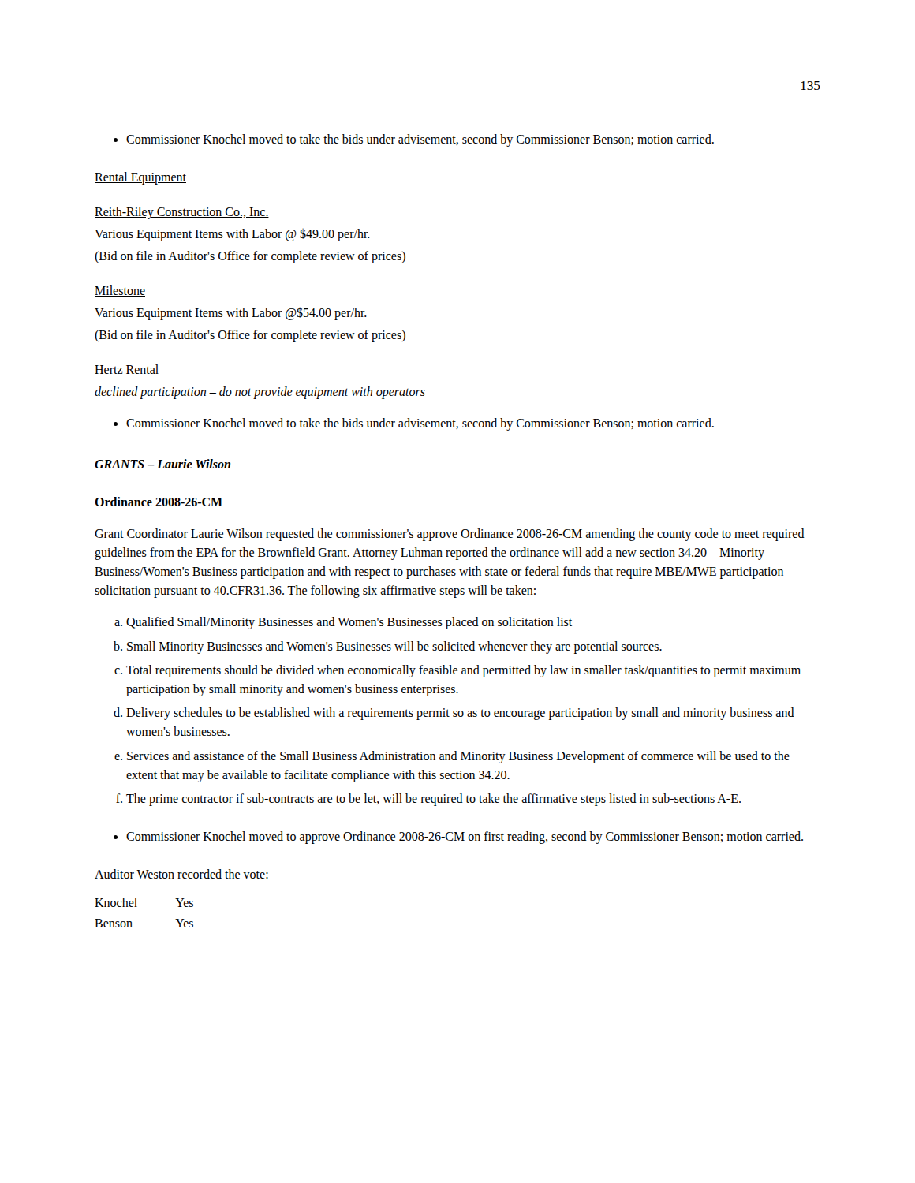135
Commissioner Knochel moved to take the bids under advisement, second by Commissioner Benson; motion carried.
Rental Equipment
Reith-Riley Construction Co., Inc.
Various Equipment Items with Labor @ $49.00 per/hr.
(Bid on file in Auditor's Office for complete review of prices)
Milestone
Various Equipment Items with Labor @$54.00 per/hr.
(Bid on file in Auditor's Office for complete review of prices)
Hertz Rental
declined participation – do not provide equipment with operators
Commissioner Knochel moved to take the bids under advisement, second by Commissioner Benson; motion carried.
GRANTS – Laurie Wilson
Ordinance 2008-26-CM
Grant Coordinator Laurie Wilson requested the commissioner's approve Ordinance 2008-26-CM amending the county code to meet required guidelines from the EPA for the Brownfield Grant. Attorney Luhman reported the ordinance will add a new section 34.20 – Minority Business/Women's Business participation and with respect to purchases with state or federal funds that require MBE/MWE participation solicitation pursuant to 40.CFR31.36. The following six affirmative steps will be taken:
Qualified Small/Minority Businesses and Women's Businesses placed on solicitation list
Small Minority Businesses and Women's Businesses will be solicited whenever they are potential sources.
Total requirements should be divided when economically feasible and permitted by law in smaller task/quantities to permit maximum participation by small minority and women's business enterprises.
Delivery schedules to be established with a requirements permit so as to encourage participation by small and minority business and women's businesses.
Services and assistance of the Small Business Administration and Minority Business Development of commerce will be used to the extent that may be available to facilitate compliance with this section 34.20.
The prime contractor if sub-contracts are to be let, will be required to take the affirmative steps listed in sub-sections A-E.
Commissioner Knochel moved to approve Ordinance 2008-26-CM on first reading, second by Commissioner Benson; motion carried.
Auditor Weston recorded the vote:
| Knochel | Yes |
| Benson | Yes |